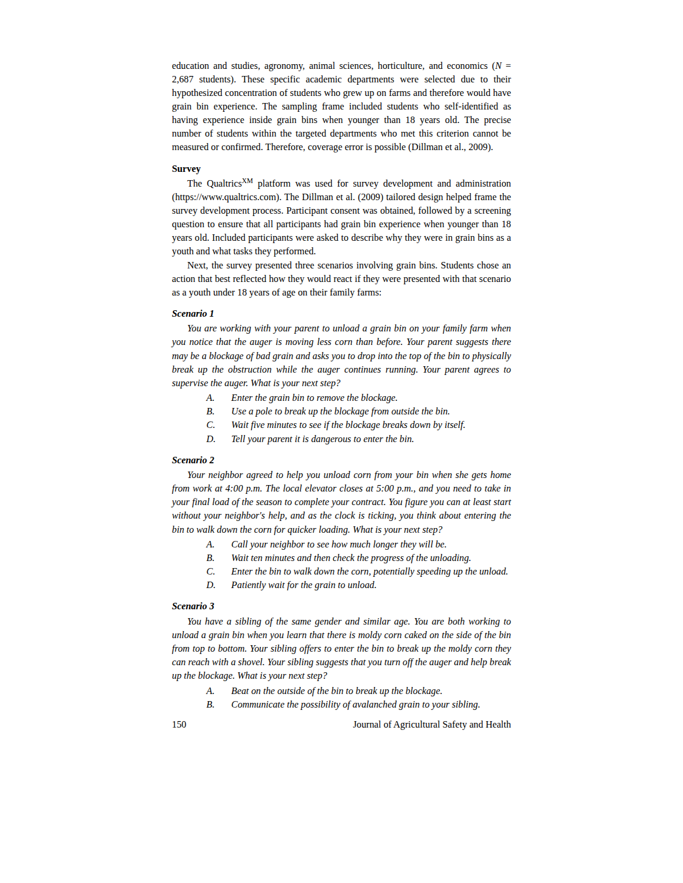education and studies, agronomy, animal sciences, horticulture, and economics (N = 2,687 students). These specific academic departments were selected due to their hypothesized concentration of students who grew up on farms and therefore would have grain bin experience. The sampling frame included students who self-identified as having experience inside grain bins when younger than 18 years old. The precise number of students within the targeted departments who met this criterion cannot be measured or confirmed. Therefore, coverage error is possible (Dillman et al., 2009).
Survey
The QualtricsXM platform was used for survey development and administration (https://www.qualtrics.com). The Dillman et al. (2009) tailored design helped frame the survey development process. Participant consent was obtained, followed by a screening question to ensure that all participants had grain bin experience when younger than 18 years old. Included participants were asked to describe why they were in grain bins as a youth and what tasks they performed.
Next, the survey presented three scenarios involving grain bins. Students chose an action that best reflected how they would react if they were presented with that scenario as a youth under 18 years of age on their family farms:
Scenario 1
You are working with your parent to unload a grain bin on your family farm when you notice that the auger is moving less corn than before. Your parent suggests there may be a blockage of bad grain and asks you to drop into the top of the bin to physically break up the obstruction while the auger continues running. Your parent agrees to supervise the auger. What is your next step?
A. Enter the grain bin to remove the blockage.
B. Use a pole to break up the blockage from outside the bin.
C. Wait five minutes to see if the blockage breaks down by itself.
D. Tell your parent it is dangerous to enter the bin.
Scenario 2
Your neighbor agreed to help you unload corn from your bin when she gets home from work at 4:00 p.m. The local elevator closes at 5:00 p.m., and you need to take in your final load of the season to complete your contract. You figure you can at least start without your neighbor's help, and as the clock is ticking, you think about entering the bin to walk down the corn for quicker loading. What is your next step?
A. Call your neighbor to see how much longer they will be.
B. Wait ten minutes and then check the progress of the unloading.
C. Enter the bin to walk down the corn, potentially speeding up the unload.
D. Patiently wait for the grain to unload.
Scenario 3
You have a sibling of the same gender and similar age. You are both working to unload a grain bin when you learn that there is moldy corn caked on the side of the bin from top to bottom. Your sibling offers to enter the bin to break up the moldy corn they can reach with a shovel. Your sibling suggests that you turn off the auger and help break up the blockage. What is your next step?
A. Beat on the outside of the bin to break up the blockage.
B. Communicate the possibility of avalanched grain to your sibling.
150 Journal of Agricultural Safety and Health